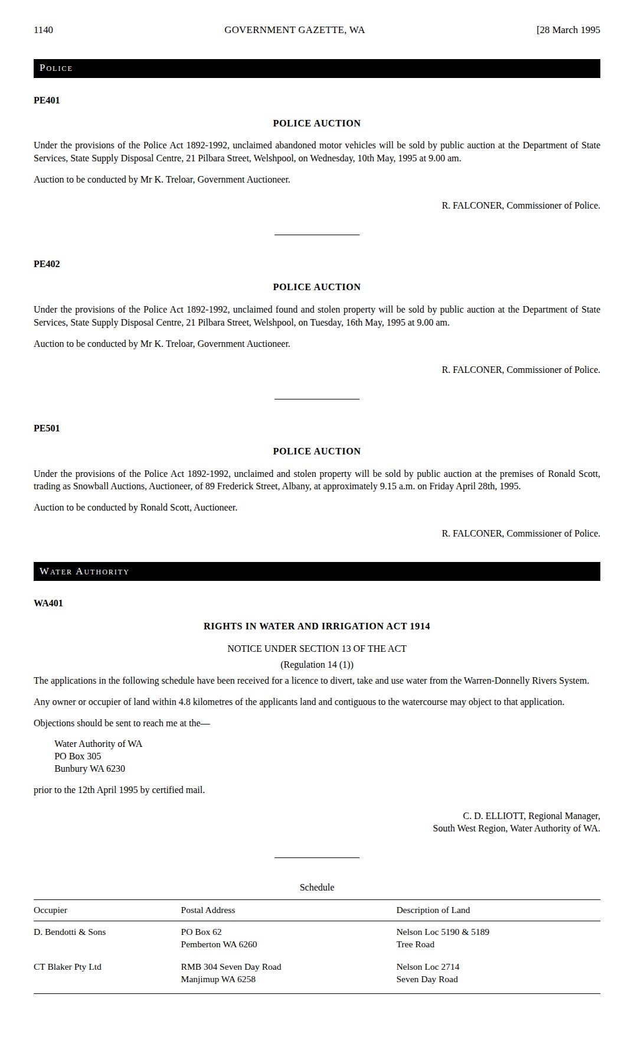1140 GOVERNMENT GAZETTE, WA [28 March 1995
Police
PE401
Police Auction
Under the provisions of the Police Act 1892-1992, unclaimed abandoned motor vehicles will be sold by public auction at the Department of State Services, State Supply Disposal Centre, 21 Pilbara Street, Welshpool, on Wednesday, 10th May, 1995 at 9.00 am.
Auction to be conducted by Mr K. Treloar, Government Auctioneer.
R. FALCONER, Commissioner of Police.
PE402
Police Auction
Under the provisions of the Police Act 1892-1992, unclaimed found and stolen property will be sold by public auction at the Department of State Services, State Supply Disposal Centre, 21 Pilbara Street, Welshpool, on Tuesday, 16th May, 1995 at 9.00 am.
Auction to be conducted by Mr K. Treloar, Government Auctioneer.
R. FALCONER, Commissioner of Police.
PE501
Police Auction
Under the provisions of the Police Act 1892-1992, unclaimed and stolen property will be sold by public auction at the premises of Ronald Scott, trading as Snowball Auctions, Auctioneer, of 89 Frederick Street, Albany, at approximately 9.15 a.m. on Friday April 28th, 1995.
Auction to be conducted by Ronald Scott, Auctioneer.
R. FALCONER, Commissioner of Police.
Water Authority
WA401
Rights in Water and Irrigation Act 1914
NOTICE UNDER SECTION 13 OF THE ACT
(Regulation 14 (1))
The applications in the following schedule have been received for a licence to divert, take and use water from the Warren-Donnelly Rivers System.
Any owner or occupier of land within 4.8 kilometres of the applicants land and contiguous to the watercourse may object to that application.
Objections should be sent to reach me at the—
Water Authority of WA
PO Box 305
Bunbury WA 6230
prior to the 12th April 1995 by certified mail.
C. D. ELLIOTT, Regional Manager,
South West Region, Water Authority of WA.
Schedule
| Occupier | Postal Address | Description of Land |
| --- | --- | --- |
| D. Bendotti & Sons | PO Box 62 Pemberton WA 6260 | Nelson Loc 5190 & 5189 Tree Road |
| CT Blaker Pty Ltd | RMB 304 Seven Day Road Manjimup WA 6258 | Nelson Loc 2714 Seven Day Road |